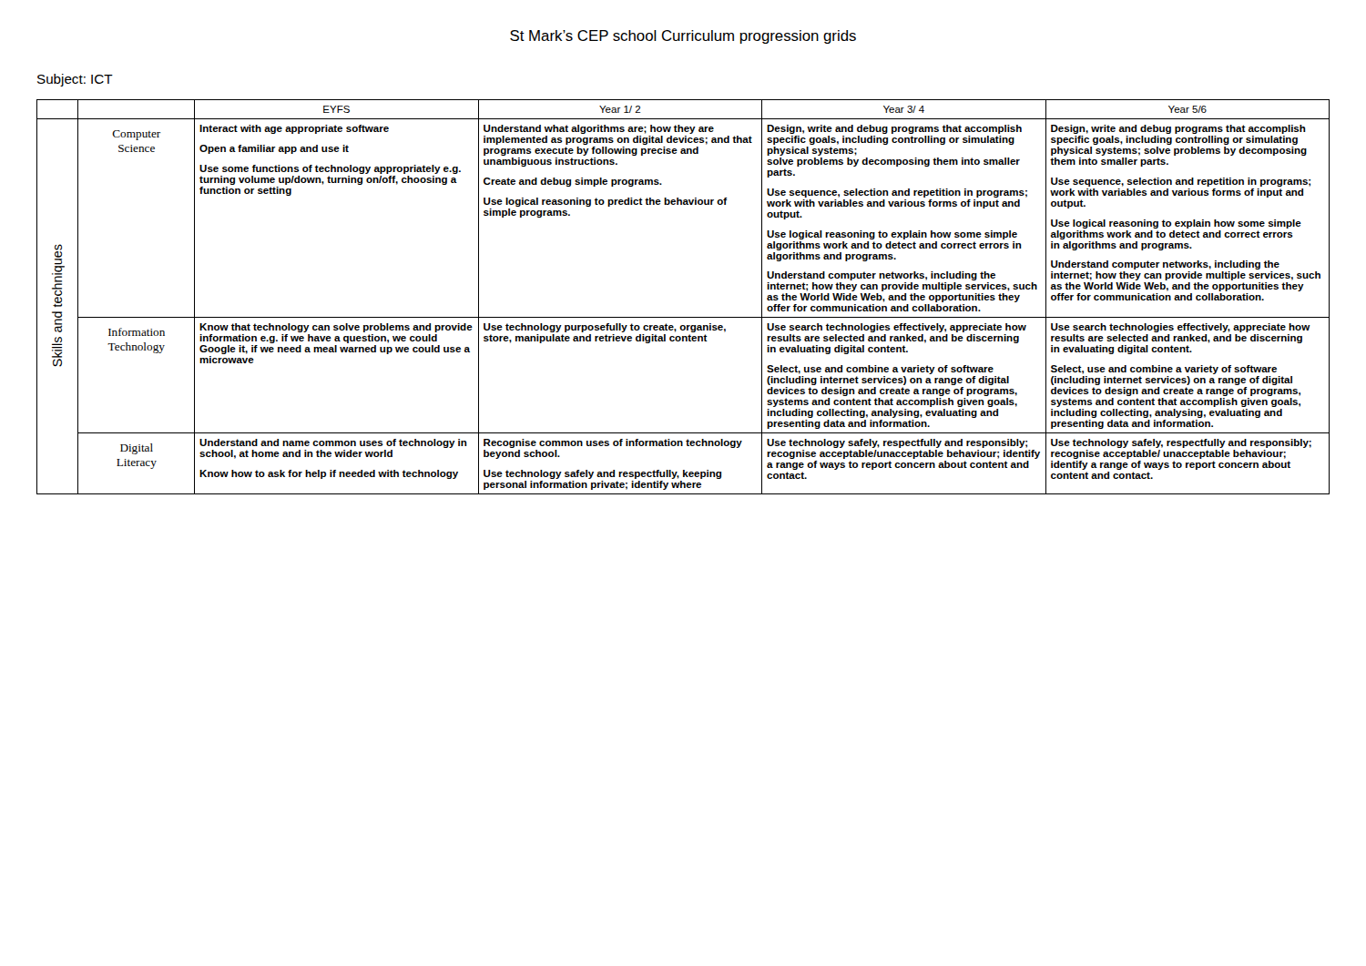St Mark’s CEP school Curriculum progression grids
Subject: ICT
| | | EYFS | Year 1/ 2 | Year 3/ 4 | Year 5/6 |
| --- | --- | --- | --- | --- | --- |
| Skills and techniques | Computer Science | Interact with age appropriate software Open a familiar app and use it Use some functions of technology appropriately e.g. turning volume up/down, turning on/off, choosing a function or setting | Understand what algorithms are; how they are implemented as programs on digital devices; and that programs execute by following precise and unambiguous instructions. Create and debug simple programs. Use logical reasoning to predict the behaviour of simple programs. | Design, write and debug programs that accomplish specific goals, including controlling or simulating physical systems; solve problems by decomposing them into smaller parts. Use sequence, selection and repetition in programs; work with variables and various forms of input and output. Use logical reasoning to explain how some simple algorithms work and to detect and correct errors in algorithms and programs. Understand computer networks, including the internet; how they can provide multiple services, such as the World Wide Web, and the opportunities they offer for communication and collaboration. | Design, write and debug programs that accomplish specific goals, including controlling or simulating physical systems; solve problems by decomposing them into smaller parts. Use sequence, selection and repetition in programs; work with variables and various forms of input and output. Use logical reasoning to explain how some simple algorithms work and to detect and correct errors in algorithms and programs. Understand computer networks, including the internet; how they can provide multiple services, such as the World Wide Web, and the opportunities they offer for communication and collaboration. |
| Information Technology | Know that technology can solve problems and provide information e.g. if we have a question, we could Google it, if we need a meal warned up we could use a microwave | Use technology purposefully to create, organise, store, manipulate and retrieve digital content | Use search technologies effectively, appreciate how results are selected and ranked, and be discerning in evaluating digital content. Select, use and combine a variety of software (including internet services) on a range of digital devices to design and create a range of programs, systems and content that accomplish given goals, including collecting, analysing, evaluating and presenting data and information. | Use search technologies effectively, appreciate how results are selected and ranked, and be discerning in evaluating digital content. Select, use and combine a variety of software (including internet services) on a range of digital devices to design and create a range of programs, systems and content that accomplish given goals, including collecting, analysing, evaluating and presenting data and information. |
| Digital Literacy | Understand and name common uses of technology in school, at home and in the wider world Know how to ask for help if needed with technology | Recognise common uses of information technology beyond school. Use technology safely and respectfully, keeping personal information private; identify where | Use technology safely, respectfully and responsibly; recognise acceptable/unacceptable behaviour; identify a range of ways to report concern about content and contact. | Use technology safely, respectfully and responsibly; recognise acceptable/ unacceptable behaviour; identify a range of ways to report concern about content and contact. |